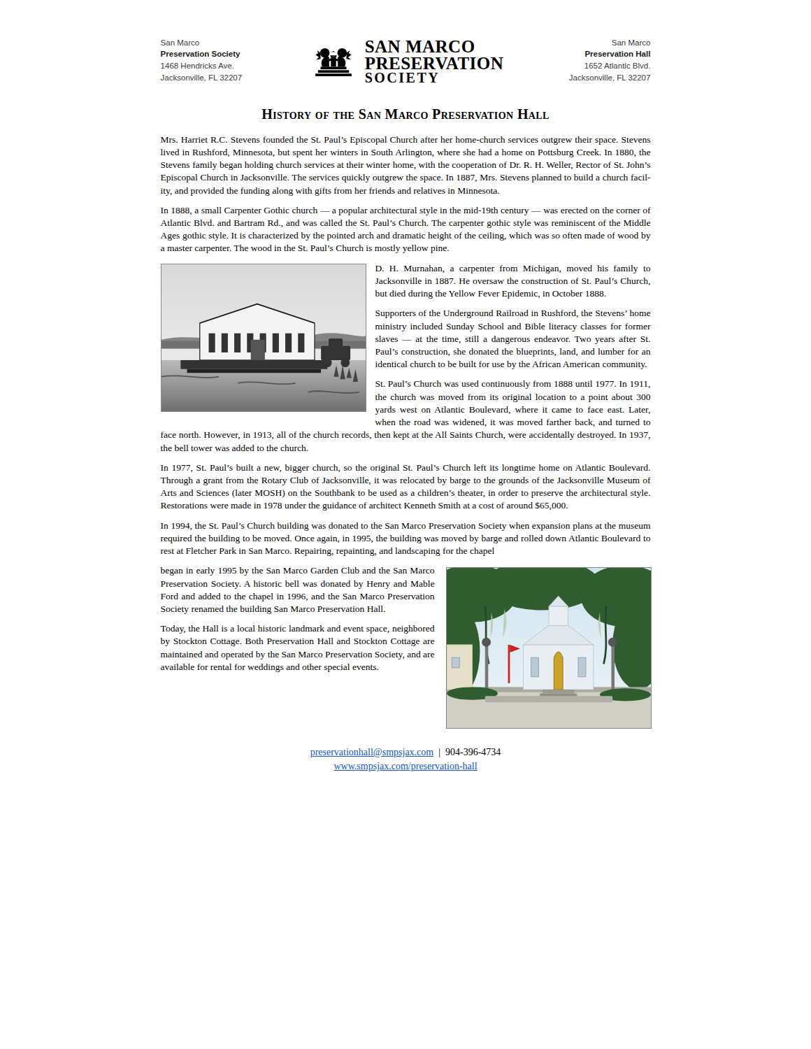San Marco
Preservation Society
1468 Hendricks Ave.
Jacksonville, FL 32207
SAN MARCO PRESERVATION SOCIETY
San Marco
Preservation Hall
1652 Atlantic Blvd.
Jacksonville, FL 32207
History of the San Marco Preservation Hall
Mrs. Harriet R.C. Stevens founded the St. Paul’s Episcopal Church after her home-church services outgrew their space. Stevens lived in Rushford, Minnesota, but spent her winters in South Arlington, where she had a home on Pottsburg Creek. In 1880, the Stevens family began holding church services at their winter home, with the cooperation of Dr. R. H. Weller, Rector of St. John’s Episcopal Church in Jacksonville. The services quickly outgrew the space. In 1887, Mrs. Stevens planned to build a church facility, and provided the funding along with gifts from her friends and relatives in Minnesota.
In 1888, a small Carpenter Gothic church — a popular architectural style in the mid-19th century — was erected on the corner of Atlantic Blvd. and Bartram Rd., and was called the St. Paul’s Church. The carpenter gothic style was reminiscent of the Middle Ages gothic style. It is characterized by the pointed arch and dramatic height of the ceiling, which was so often made of wood by a master carpenter. The wood in the St. Paul’s Church is mostly yellow pine.
D. H. Murnahan, a carpenter from Michigan, moved his family to Jacksonville in 1887. He oversaw the construction of St. Paul’s Church, but died during the Yellow Fever Epidemic, in October 1888.
Supporters of the Underground Railroad in Rushford, the Stevens’ home ministry included Sunday School and Bible literacy classes for former slaves — at the time, still a dangerous endeavor. Two years after St. Paul’s construction, she donated the blueprints, land, and lumber for an identical church to be built for use by the African American community.
St. Paul’s Church was used continuously from 1888 until 1977. In 1911, the church was moved from its original location to a point about 300 yards west on Atlantic Boulevard, where it came to face east. Later, when the road was widened, it was moved farther back, and turned to face north. However, in 1913, all of the church records, then kept at the All Saints Church, were accidentally destroyed. In 1937, the bell tower was added to the church.
In 1977, St. Paul’s built a new, bigger church, so the original St. Paul’s Church left its longtime home on Atlantic Boulevard. Through a grant from the Rotary Club of Jacksonville, it was relocated by barge to the grounds of the Jacksonville Museum of Arts and Sciences (later MOSH) on the Southbank to be used as a children’s theater, in order to preserve the architectural style. Restorations were made in 1978 under the guidance of architect Kenneth Smith at a cost of around $65,000.
In 1994, the St. Paul’s Church building was donated to the San Marco Preservation Society when expansion plans at the museum required the building to be moved. Once again, in 1995, the building was moved by barge and rolled down Atlantic Boulevard to rest at Fletcher Park in San Marco. Repairing, repainting, and landscaping for the chapel
began in early 1995 by the San Marco Garden Club and the San Marco Preservation Society. A historic bell was donated by Henry and Mable Ford and added to the chapel in 1996, and the San Marco Preservation Society renamed the building San Marco Preservation Hall.
Today, the Hall is a local historic landmark and event space, neighbored by Stockton Cottage. Both Preservation Hall and Stockton Cottage are maintained and operated by the San Marco Preservation Society, and are available for rental for weddings and other special events.
preservationhall@smpsjax.com | 904-396-4734
www.smpsjax.com/preservation-hall